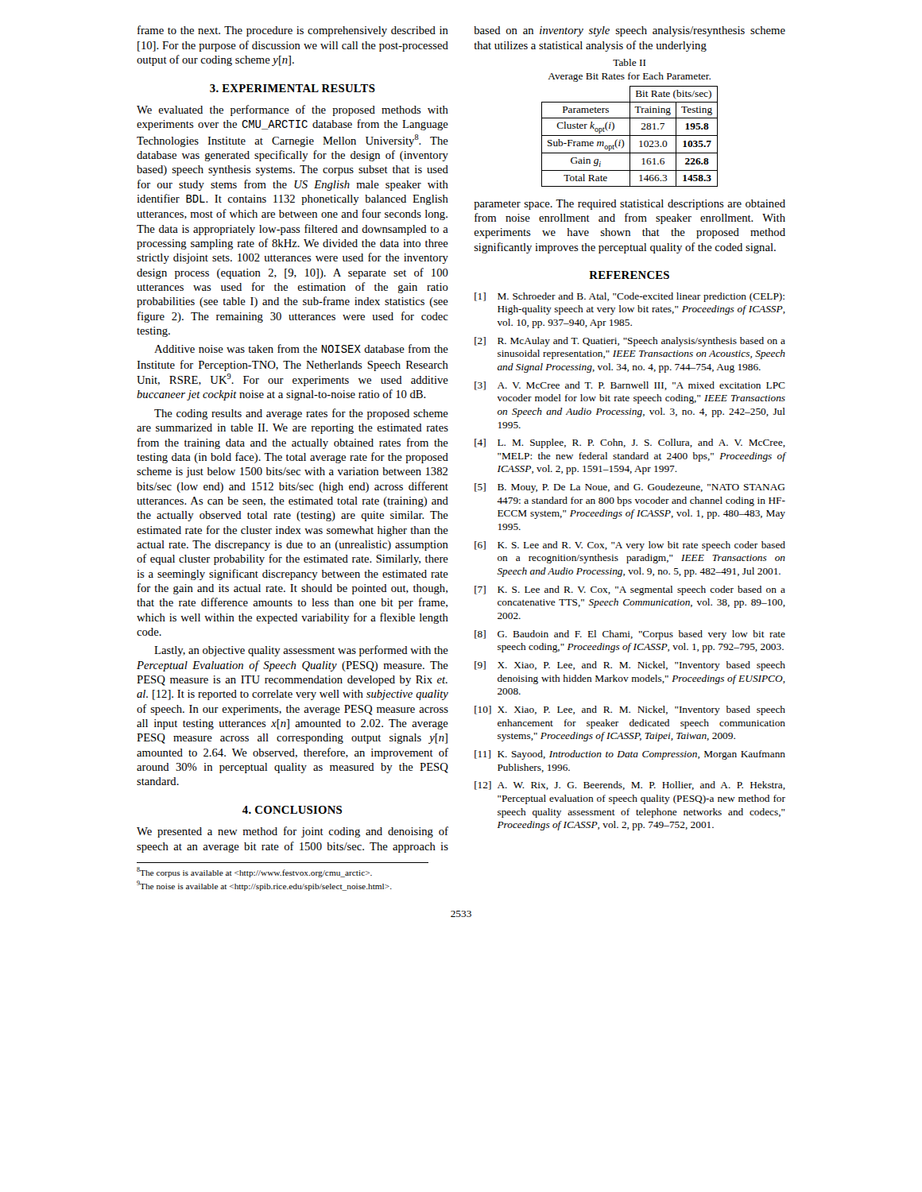frame to the next. The procedure is comprehensively described in [10]. For the purpose of discussion we will call the post-processed output of our coding scheme y[n].
3. Experimental Results
We evaluated the performance of the proposed methods with experiments over the CMU_ARCTIC database from the Language Technologies Institute at Carnegie Mellon University8. The database was generated specifically for the design of (inventory based) speech synthesis systems. The corpus subset that is used for our study stems from the US English male speaker with identifier BDL. It contains 1132 phonetically balanced English utterances, most of which are between one and four seconds long. The data is appropriately low-pass filtered and downsampled to a processing sampling rate of 8kHz. We divided the data into three strictly disjoint sets. 1002 utterances were used for the inventory design process (equation 2, [9, 10]). A separate set of 100 utterances was used for the estimation of the gain ratio probabilities (see table I) and the sub-frame index statistics (see figure 2). The remaining 30 utterances were used for codec testing.
Additive noise was taken from the NOISEX database from the Institute for Perception-TNO, The Netherlands Speech Research Unit, RSRE, UK9. For our experiments we used additive buccaneer jet cockpit noise at a signal-to-noise ratio of 10 dB.
The coding results and average rates for the proposed scheme are summarized in table II. We are reporting the estimated rates from the training data and the actually obtained rates from the testing data (in bold face). The total average rate for the proposed scheme is just below 1500 bits/sec with a variation between 1382 bits/sec (low end) and 1512 bits/sec (high end) across different utterances. As can be seen, the estimated total rate (training) and the actually observed total rate (testing) are quite similar. The estimated rate for the cluster index was somewhat higher than the actual rate. The discrepancy is due to an (unrealistic) assumption of equal cluster probability for the estimated rate. Similarly, there is a seemingly significant discrepancy between the estimated rate for the gain and its actual rate. It should be pointed out, though, that the rate difference amounts to less than one bit per frame, which is well within the expected variability for a flexible length code.
Lastly, an objective quality assessment was performed with the Perceptual Evaluation of Speech Quality (PESQ) measure. The PESQ measure is an ITU recommendation developed by Rix et. al. [12]. It is reported to correlate very well with subjective quality of speech. In our experiments, the average PESQ measure across all input testing utterances x[n] amounted to 2.02. The average PESQ measure across all corresponding output signals y[n] amounted to 2.64. We observed, therefore, an improvement of around 30% in perceptual quality as measured by the PESQ standard.
4. Conclusions
We presented a new method for joint coding and denoising of speech at an average bit rate of 1500 bits/sec. The approach is based on an inventory style speech analysis/resynthesis scheme that utilizes a statistical analysis of the underlying
Table II
Average Bit Rates for Each Parameter.
| | Bit Rate (bits/sec) |
| Parameters | Training | Testing |
| Cluster k opt ( i ) | 281.7 | 195.8 |
| Sub-Frame m opt ( i ) | 1023.0 | 1035.7 |
| Gain g i | 161.6 | 226.8 |
| Total Rate | 1466.3 | 1458.3 |
parameter space. The required statistical descriptions are obtained from noise enrollment and from speaker enrollment. With experiments we have shown that the proposed method significantly improves the perceptual quality of the coded signal.
References
M. Schroeder and B. Atal, "Code-excited linear prediction (CELP): High-quality speech at very low bit rates," Proceedings of ICASSP, vol. 10, pp. 937–940, Apr 1985.
R. McAulay and T. Quatieri, "Speech analysis/synthesis based on a sinusoidal representation," IEEE Transactions on Acoustics, Speech and Signal Processing, vol. 34, no. 4, pp. 744–754, Aug 1986.
A. V. McCree and T. P. Barnwell III, "A mixed excitation LPC vocoder model for low bit rate speech coding," IEEE Transactions on Speech and Audio Processing, vol. 3, no. 4, pp. 242–250, Jul 1995.
L. M. Supplee, R. P. Cohn, J. S. Collura, and A. V. McCree, "MELP: the new federal standard at 2400 bps," Proceedings of ICASSP, vol. 2, pp. 1591–1594, Apr 1997.
B. Mouy, P. De La Noue, and G. Goudezeune, "NATO STANAG 4479: a standard for an 800 bps vocoder and channel coding in HF-ECCM system," Proceedings of ICASSP, vol. 1, pp. 480–483, May 1995.
K. S. Lee and R. V. Cox, "A very low bit rate speech coder based on a recognition/synthesis paradigm," IEEE Transactions on Speech and Audio Processing, vol. 9, no. 5, pp. 482–491, Jul 2001.
K. S. Lee and R. V. Cox, "A segmental speech coder based on a concatenative TTS," Speech Communication, vol. 38, pp. 89–100, 2002.
G. Baudoin and F. El Chami, "Corpus based very low bit rate speech coding," Proceedings of ICASSP, vol. 1, pp. 792–795, 2003.
X. Xiao, P. Lee, and R. M. Nickel, "Inventory based speech denoising with hidden Markov models," Proceedings of EUSIPCO, 2008.
X. Xiao, P. Lee, and R. M. Nickel, "Inventory based speech enhancement for speaker dedicated speech communication systems," Proceedings of ICASSP, Taipei, Taiwan, 2009.
K. Sayood, Introduction to Data Compression, Morgan Kaufmann Publishers, 1996.
A. W. Rix, J. G. Beerends, M. P. Hollier, and A. P. Hekstra, "Perceptual evaluation of speech quality (PESQ)-a new method for speech quality assessment of telephone networks and codecs," Proceedings of ICASSP, vol. 2, pp. 749–752, 2001.
8The corpus is available at <http://www.festvox.org/cmu_arctic>.
9The noise is available at <http://spib.rice.edu/spib/select_noise.html>.
2533